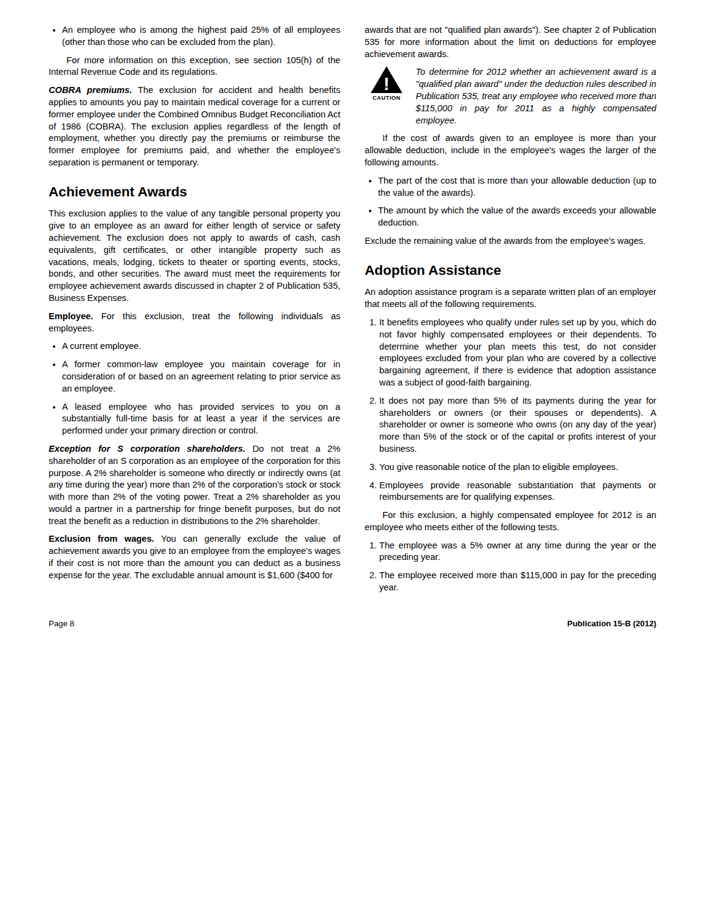An employee who is among the highest paid 25% of all employees (other than those who can be excluded from the plan).
For more information on this exception, see section 105(h) of the Internal Revenue Code and its regulations.
COBRA premiums. The exclusion for accident and health benefits applies to amounts you pay to maintain medical coverage for a current or former employee under the Combined Omnibus Budget Reconciliation Act of 1986 (COBRA). The exclusion applies regardless of the length of employment, whether you directly pay the premiums or reimburse the former employee for premiums paid, and whether the employee's separation is permanent or temporary.
Achievement Awards
This exclusion applies to the value of any tangible personal property you give to an employee as an award for either length of service or safety achievement. The exclusion does not apply to awards of cash, cash equivalents, gift certificates, or other intangible property such as vacations, meals, lodging, tickets to theater or sporting events, stocks, bonds, and other securities. The award must meet the requirements for employee achievement awards discussed in chapter 2 of Publication 535, Business Expenses.
Employee. For this exclusion, treat the following individuals as employees.
A current employee.
A former common-law employee you maintain coverage for in consideration of or based on an agreement relating to prior service as an employee.
A leased employee who has provided services to you on a substantially full-time basis for at least a year if the services are performed under your primary direction or control.
Exception for S corporation shareholders. Do not treat a 2% shareholder of an S corporation as an employee of the corporation for this purpose. A 2% shareholder is someone who directly or indirectly owns (at any time during the year) more than 2% of the corporation's stock or stock with more than 2% of the voting power. Treat a 2% shareholder as you would a partner in a partnership for fringe benefit purposes, but do not treat the benefit as a reduction in distributions to the 2% shareholder.
Exclusion from wages. You can generally exclude the value of achievement awards you give to an employee from the employee's wages if their cost is not more than the amount you can deduct as a business expense for the year. The excludable annual amount is $1,600 ($400 for
awards that are not "qualified plan awards"). See chapter 2 of Publication 535 for more information about the limit on deductions for employee achievement awards.
CAUTION
To determine for 2012 whether an achievement award is a "qualified plan award" under the deduction rules described in Publication 535, treat any employee who received more than $115,000 in pay for 2011 as a highly compensated employee.
If the cost of awards given to an employee is more than your allowable deduction, include in the employee's wages the larger of the following amounts.
The part of the cost that is more than your allowable deduction (up to the value of the awards).
The amount by which the value of the awards exceeds your allowable deduction.
Exclude the remaining value of the awards from the employee's wages.
Adoption Assistance
An adoption assistance program is a separate written plan of an employer that meets all of the following requirements.
It benefits employees who qualify under rules set up by you, which do not favor highly compensated employees or their dependents. To determine whether your plan meets this test, do not consider employees excluded from your plan who are covered by a collective bargaining agreement, if there is evidence that adoption assistance was a subject of good-faith bargaining.
It does not pay more than 5% of its payments during the year for shareholders or owners (or their spouses or dependents). A shareholder or owner is someone who owns (on any day of the year) more than 5% of the stock or of the capital or profits interest of your business.
You give reasonable notice of the plan to eligible employees.
Employees provide reasonable substantiation that payments or reimbursements are for qualifying expenses.
For this exclusion, a highly compensated employee for 2012 is an employee who meets either of the following tests.
The employee was a 5% owner at any time during the year or the preceding year.
The employee received more than $115,000 in pay for the preceding year.
Page 8
Publication 15-B (2012)